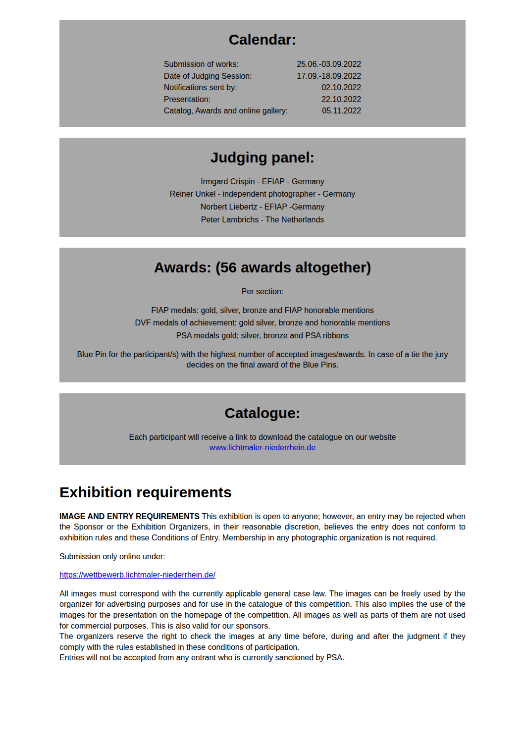Calendar:
| Submission of works: | 25.06.-03.09.2022 |
| Date of Judging Session: | 17.09.-18.09.2022 |
| Notifications sent by: | 02.10.2022 |
| Presentation: | 22.10.2022 |
| Catalog, Awards and online gallery: | 05.11.2022 |
Judging panel:
Irmgard Crispin - EFIAP - Germany
Reiner Unkel - independent photographer - Germany
Norbert Liebertz - EFIAP -Germany
Peter Lambrichs - The Netherlands
Awards: (56 awards altogether)
Per section:
FIAP medals: gold, silver, bronze and FIAP honorable mentions
DVF medals of achievement: gold silver, bronze and honorable mentions
PSA medals gold; silver, bronze and PSA ribbons
Blue Pin for the participant/s) with the highest number of accepted images/awards. In case of a tie the jury decides on the final award of the Blue Pins.
Catalogue:
Each participant will receive a link to download the catalogue on our website
www.lichtmaler-niederrhein.de
Exhibition requirements
IMAGE AND ENTRY REQUIREMENTS This exhibition is open to anyone; however, an entry may be rejected when the Sponsor or the Exhibition Organizers, in their reasonable discretion, believes the entry does not conform to exhibition rules and these Conditions of Entry. Membership in any photographic organization is not required.
Submission only online under:
https://wettbewerb.lichtmaler-niederrhein.de/
All images must correspond with the currently applicable general case law. The images can be freely used by the organizer for advertising purposes and for use in the catalogue of this competition. This also implies the use of the images for the presentation on the homepage of the competition. All images as well as parts of them are not used for commercial purposes. This is also valid for our sponsors.
The organizers reserve the right to check the images at any time before, during and after the judgment if they comply with the rules established in these conditions of participation.
Entries will not be accepted from any entrant who is currently sanctioned by PSA.